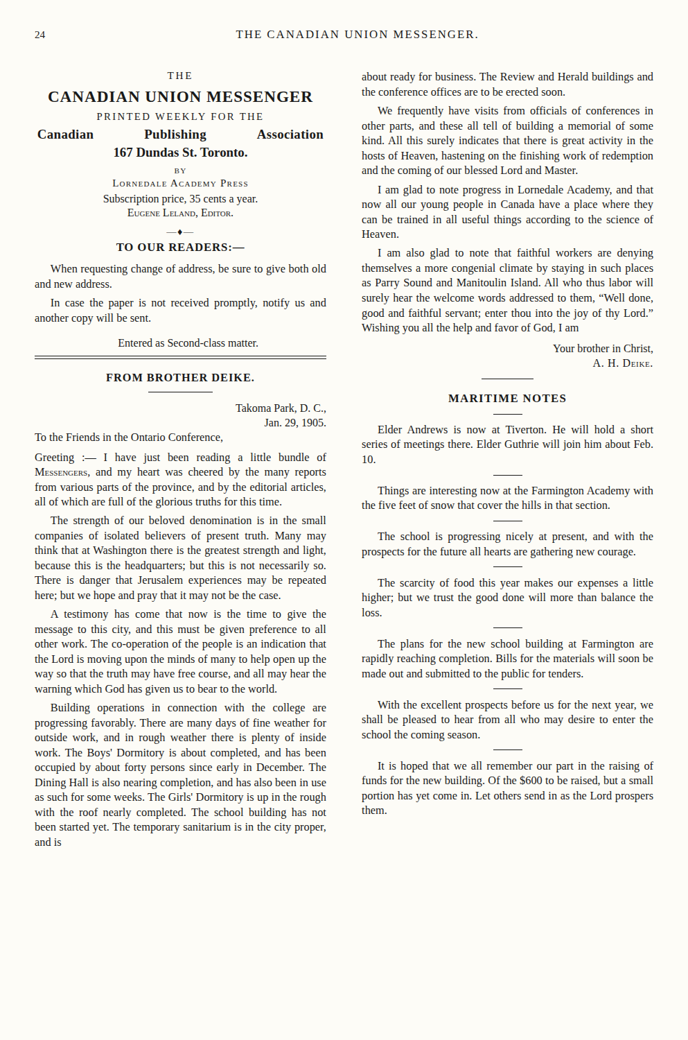24
THE CANADIAN UNION MESSENGER.
THE
CANADIAN UNION MESSENGER
PRINTED WEEKLY FOR THE
Canadian Publishing Association
167 Dundas St. Toronto.
BY
Lornedale Academy Press
Subscription price, 35 cents a year.
Eugene Leland, Editor.
—♦—
TO OUR READERS:—
When requesting change of address, be sure to give both old and new address.
In case the paper is not received promptly, notify us and another copy will be sent.
Entered as Second-class matter.
FROM BROTHER DEIKE.
Takoma Park, D. C.,
Jan. 29, 1905.
To the Friends in the Ontario Conference,
Greeting :— I have just been reading a little bundle of Messengers, and my heart was cheered by the many reports from various parts of the province, and by the editorial articles, all of which are full of the glorious truths for this time.
The strength of our beloved denomination is in the small companies of isolated believers of present truth. Many may think that at Washington there is the greatest strength and light, because this is the headquarters; but this is not necessarily so. There is danger that Jerusalem experiences may be repeated here; but we hope and pray that it may not be the case.
A testimony has come that now is the time to give the message to this city, and this must be given preference to all other work. The co-operation of the people is an indication that the Lord is moving upon the minds of many to help open up the way so that the truth may have free course, and all may hear the warning which God has given us to bear to the world.
Building operations in connection with the college are progressing favorably. There are many days of fine weather for outside work, and in rough weather there is plenty of inside work. The Boys' Dormitory is about completed, and has been occupied by about forty persons since early in December. The Dining Hall is also nearing completion, and has also been in use as such for some weeks. The Girls' Dormitory is up in the rough with the roof nearly completed. The school building has not been started yet. The temporary sanitarium is in the city proper, and is
about ready for business. The Review and Herald buildings and the conference offices are to be erected soon.
We frequently have visits from officials of conferences in other parts, and these all tell of building a memorial of some kind. All this surely indicates that there is great activity in the hosts of Heaven, hastening on the finishing work of redemption and the coming of our blessed Lord and Master.
I am glad to note progress in Lornedale Academy, and that now all our young people in Canada have a place where they can be trained in all useful things according to the science of Heaven.
I am also glad to note that faithful workers are denying themselves a more congenial climate by staying in such places as Parry Sound and Manitoulin Island. All who thus labor will surely hear the welcome words addressed to them, “Well done, good and faithful servant; enter thou into the joy of thy Lord.” Wishing you all the help and favor of God, I am
Your brother in Christ,
A. H. Deike.
MARITIME NOTES
Elder Andrews is now at Tiverton. He will hold a short series of meetings there. Elder Guthrie will join him about Feb. 10.
Things are interesting now at the Farmington Academy with the five feet of snow that cover the hills in that section.
The school is progressing nicely at present, and with the prospects for the future all hearts are gathering new courage.
The scarcity of food this year makes our expenses a little higher; but we trust the good done will more than balance the loss.
The plans for the new school building at Farmington are rapidly reaching completion. Bills for the materials will soon be made out and submitted to the public for tenders.
With the excellent prospects before us for the next year, we shall be pleased to hear from all who may desire to enter the school the coming season.
It is hoped that we all remember our part in the raising of funds for the new building. Of the $600 to be raised, but a small portion has yet come in. Let others send in as the Lord prospers them.